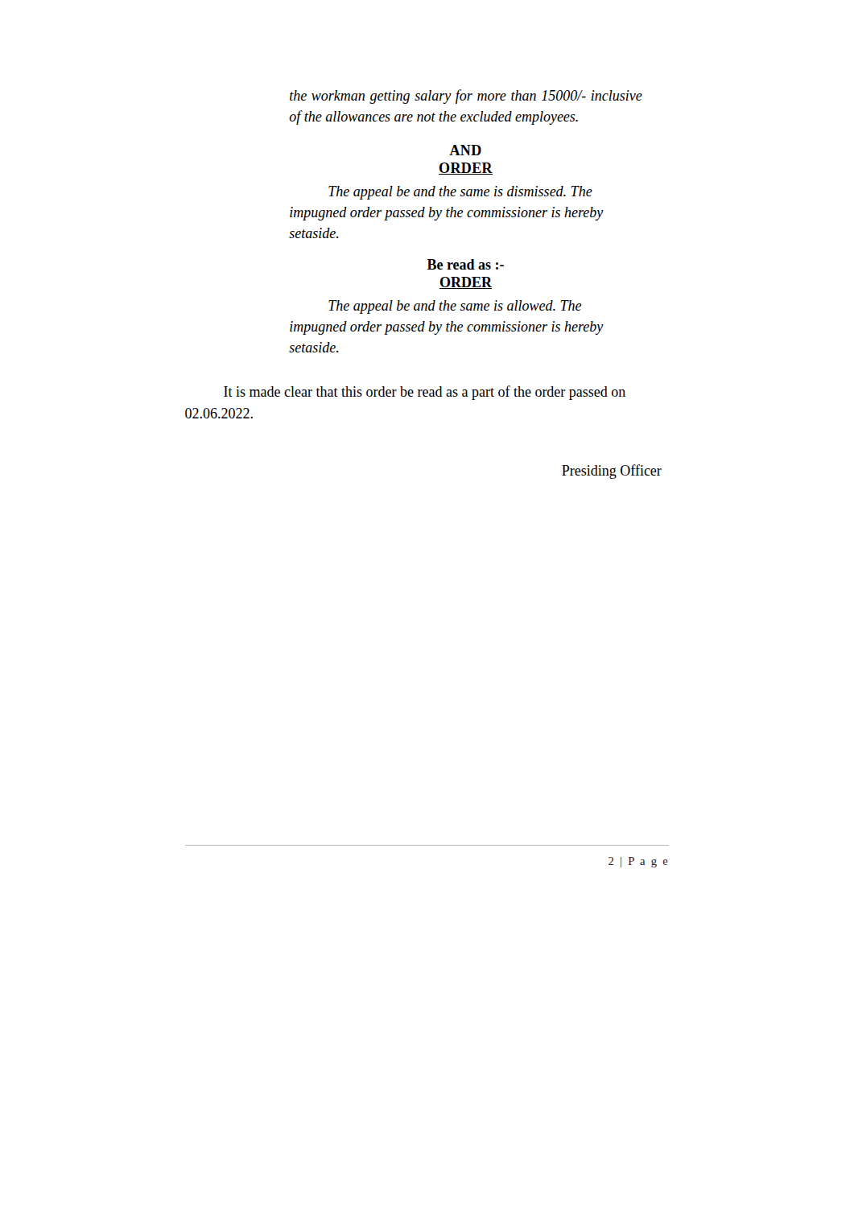the workman getting salary for more than 15000/- inclusive of the allowances are not the excluded employees.
AND
ORDER
The appeal be and the same is dismissed. The impugned order passed by the commissioner is hereby setaside.
Be read as :-
ORDER
The appeal be and the same is allowed. The impugned order passed by the commissioner is hereby setaside.
It is made clear that this order be read as a part of the order passed on 02.06.2022.
Presiding Officer
2 | P a g e